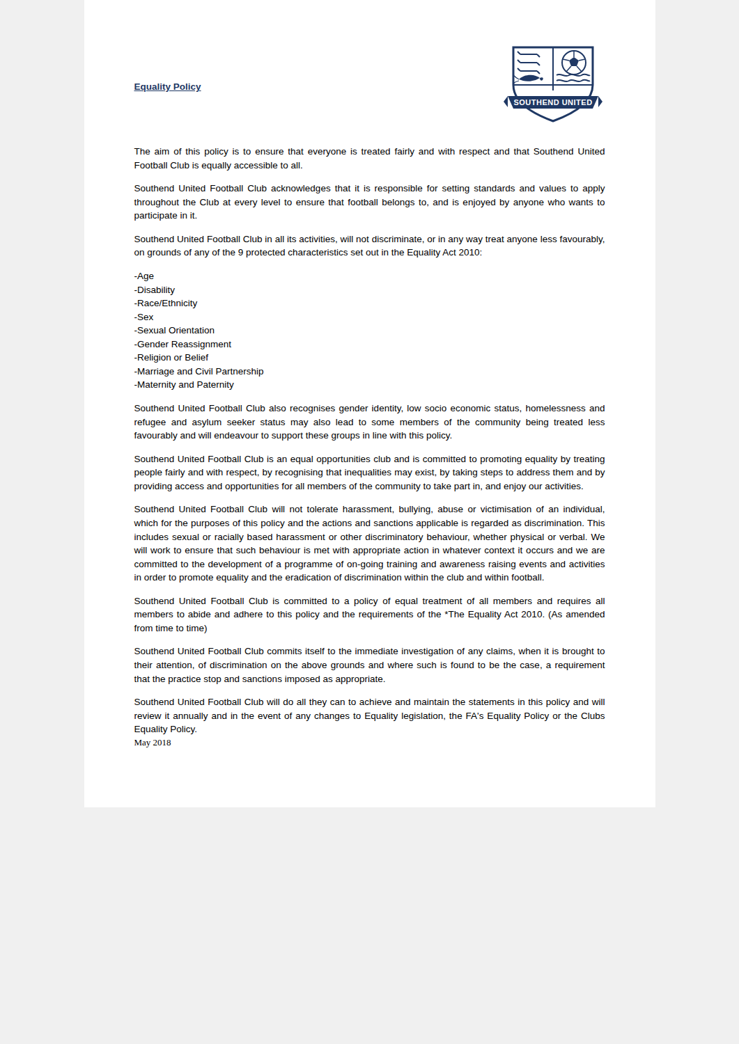Equality Policy
Southend United Football Club crest SOUTHEND UNITED
The aim of this policy is to ensure that everyone is treated fairly and with respect and that Southend United Football Club is equally accessible to all.
Southend United Football Club acknowledges that it is responsible for setting standards and values to apply throughout the Club at every level to ensure that football belongs to, and is enjoyed by anyone who wants to participate in it.
Southend United Football Club in all its activities, will not discriminate, or in any way treat anyone less favourably, on grounds of any of the 9 protected characteristics set out in the Equality Act 2010:
-Age
-Disability
-Race/Ethnicity
-Sex
-Sexual Orientation
-Gender Reassignment
-Religion or Belief
-Marriage and Civil Partnership
-Maternity and Paternity
Southend United Football Club also recognises gender identity, low socio economic status, homelessness and refugee and asylum seeker status may also lead to some members of the community being treated less favourably and will endeavour to support these groups in line with this policy.
Southend United Football Club is an equal opportunities club and is committed to promoting equality by treating people fairly and with respect, by recognising that inequalities may exist, by taking steps to address them and by providing access and opportunities for all members of the community to take part in, and enjoy our activities.
Southend United Football Club will not tolerate harassment, bullying, abuse or victimisation of an individual, which for the purposes of this policy and the actions and sanctions applicable is regarded as discrimination. This includes sexual or racially based harassment or other discriminatory behaviour, whether physical or verbal. We will work to ensure that such behaviour is met with appropriate action in whatever context it occurs and we are committed to the development of a programme of on-going training and awareness raising events and activities in order to promote equality and the eradication of discrimination within the club and within football.
Southend United Football Club is committed to a policy of equal treatment of all members and requires all members to abide and adhere to this policy and the requirements of the *The Equality Act 2010. (As amended from time to time)
Southend United Football Club commits itself to the immediate investigation of any claims, when it is brought to their attention, of discrimination on the above grounds and where such is found to be the case, a requirement that the practice stop and sanctions imposed as appropriate.
Southend United Football Club will do all they can to achieve and maintain the statements in this policy and will review it annually and in the event of any changes to Equality legislation, the FA's Equality Policy or the Clubs Equality Policy.
May 2018